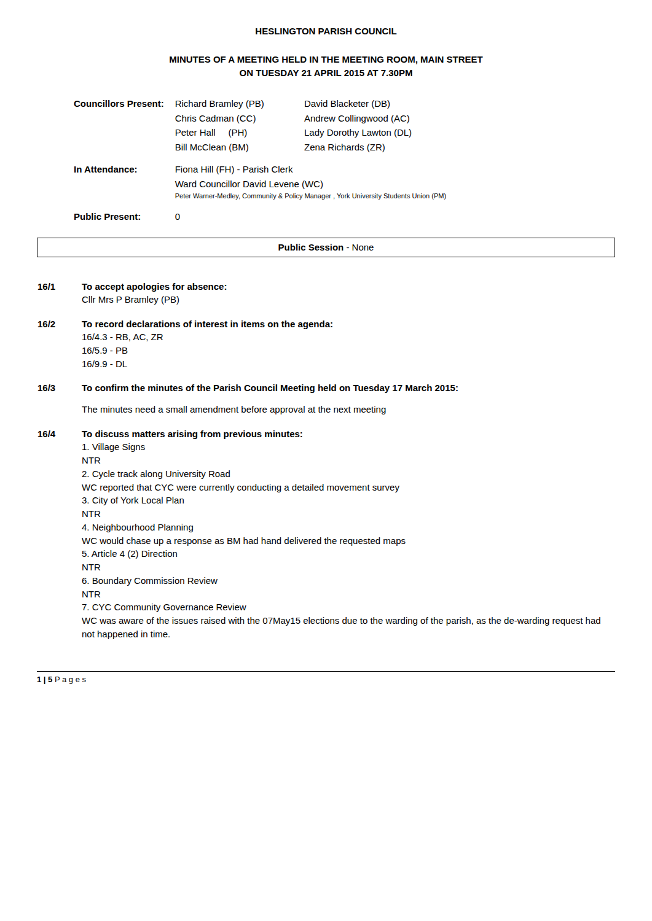HESLINGTON PARISH COUNCIL
MINUTES OF A MEETING HELD IN THE MEETING ROOM, MAIN STREET
ON TUESDAY 21 APRIL 2015 AT 7.30PM
| Councillors Present: | Richard Bramley (PB) | David Blacketer (DB) |
| | Chris Cadman (CC) | Andrew Collingwood (AC) |
| | Peter Hall (PH) | Lady Dorothy Lawton (DL) |
| | Bill McClean (BM) | Zena Richards (ZR) |
| In Attendance: | Fiona Hill (FH) - Parish Clerk |
| | Ward Councillor David Levene (WC) |
| | Peter Warner-Medley, Community & Policy Manager , York University Students Union (PM) |
| Public Present: | 0 |
Public Session - None
| 16/1 | To accept apologies for absence: Cllr Mrs P Bramley (PB) |
| 16/2 | To record declarations of interest in items on the agenda: 16/4.3 - RB, AC, ZR 16/5.9 - PB 16/9.9 - DL |
| 16/3 | To confirm the minutes of the Parish Council Meeting held on Tuesday 17 March 2015: The minutes need a small amendment before approval at the next meeting |
| 16/4 | To discuss matters arising from previous minutes: 1. Village Signs NTR 2. Cycle track along University Road WC reported that CYC were currently conducting a detailed movement survey 3. City of York Local Plan NTR 4. Neighbourhood Planning WC would chase up a response as BM had hand delivered the requested maps 5. Article 4 (2) Direction NTR 6. Boundary Commission Review NTR 7. CYC Community Governance Review WC was aware of the issues raised with the 07May15 elections due to the warding of the parish, as the de-warding request had not happened in time. |
1 | 5 P a g e s